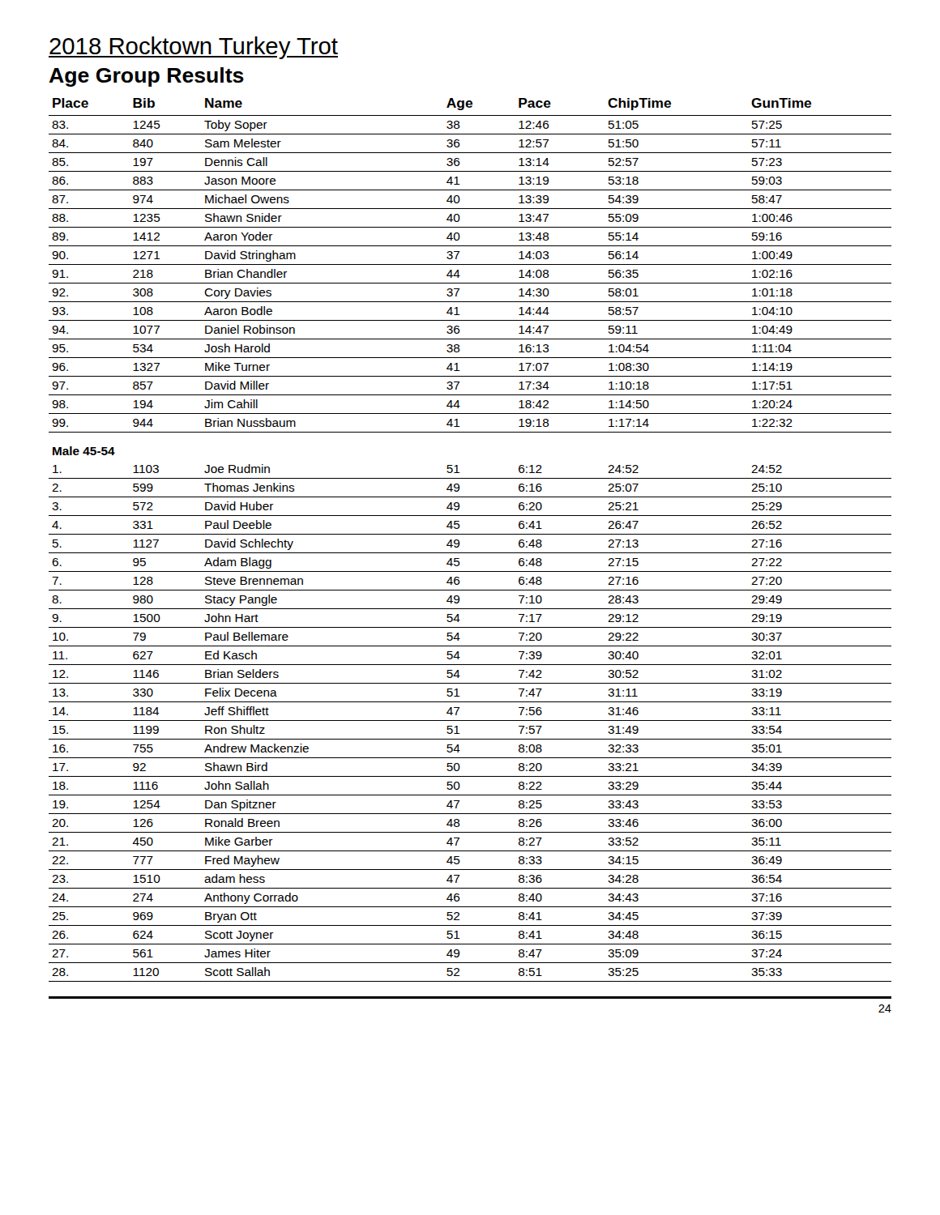2018 Rocktown Turkey Trot
Age Group Results
| Place | Bib | Name | Age | Pace | ChipTime | GunTime |
| --- | --- | --- | --- | --- | --- | --- |
| 83. | 1245 | Toby Soper | 38 | 12:46 | 51:05 | 57:25 |
| 84. | 840 | Sam Melester | 36 | 12:57 | 51:50 | 57:11 |
| 85. | 197 | Dennis Call | 36 | 13:14 | 52:57 | 57:23 |
| 86. | 883 | Jason Moore | 41 | 13:19 | 53:18 | 59:03 |
| 87. | 974 | Michael Owens | 40 | 13:39 | 54:39 | 58:47 |
| 88. | 1235 | Shawn Snider | 40 | 13:47 | 55:09 | 1:00:46 |
| 89. | 1412 | Aaron Yoder | 40 | 13:48 | 55:14 | 59:16 |
| 90. | 1271 | David Stringham | 37 | 14:03 | 56:14 | 1:00:49 |
| 91. | 218 | Brian Chandler | 44 | 14:08 | 56:35 | 1:02:16 |
| 92. | 308 | Cory Davies | 37 | 14:30 | 58:01 | 1:01:18 |
| 93. | 108 | Aaron Bodle | 41 | 14:44 | 58:57 | 1:04:10 |
| 94. | 1077 | Daniel Robinson | 36 | 14:47 | 59:11 | 1:04:49 |
| 95. | 534 | Josh Harold | 38 | 16:13 | 1:04:54 | 1:11:04 |
| 96. | 1327 | Mike Turner | 41 | 17:07 | 1:08:30 | 1:14:19 |
| 97. | 857 | David Miller | 37 | 17:34 | 1:10:18 | 1:17:51 |
| 98. | 194 | Jim Cahill | 44 | 18:42 | 1:14:50 | 1:20:24 |
| 99. | 944 | Brian Nussbaum | 41 | 19:18 | 1:17:14 | 1:22:32 |
| Male 45-54 |
| 1. | 1103 | Joe Rudmin | 51 | 6:12 | 24:52 | 24:52 |
| 2. | 599 | Thomas Jenkins | 49 | 6:16 | 25:07 | 25:10 |
| 3. | 572 | David Huber | 49 | 6:20 | 25:21 | 25:29 |
| 4. | 331 | Paul Deeble | 45 | 6:41 | 26:47 | 26:52 |
| 5. | 1127 | David Schlechty | 49 | 6:48 | 27:13 | 27:16 |
| 6. | 95 | Adam Blagg | 45 | 6:48 | 27:15 | 27:22 |
| 7. | 128 | Steve Brenneman | 46 | 6:48 | 27:16 | 27:20 |
| 8. | 980 | Stacy Pangle | 49 | 7:10 | 28:43 | 29:49 |
| 9. | 1500 | John Hart | 54 | 7:17 | 29:12 | 29:19 |
| 10. | 79 | Paul Bellemare | 54 | 7:20 | 29:22 | 30:37 |
| 11. | 627 | Ed Kasch | 54 | 7:39 | 30:40 | 32:01 |
| 12. | 1146 | Brian Selders | 54 | 7:42 | 30:52 | 31:02 |
| 13. | 330 | Felix Decena | 51 | 7:47 | 31:11 | 33:19 |
| 14. | 1184 | Jeff Shifflett | 47 | 7:56 | 31:46 | 33:11 |
| 15. | 1199 | Ron Shultz | 51 | 7:57 | 31:49 | 33:54 |
| 16. | 755 | Andrew Mackenzie | 54 | 8:08 | 32:33 | 35:01 |
| 17. | 92 | Shawn Bird | 50 | 8:20 | 33:21 | 34:39 |
| 18. | 1116 | John Sallah | 50 | 8:22 | 33:29 | 35:44 |
| 19. | 1254 | Dan Spitzner | 47 | 8:25 | 33:43 | 33:53 |
| 20. | 126 | Ronald Breen | 48 | 8:26 | 33:46 | 36:00 |
| 21. | 450 | Mike Garber | 47 | 8:27 | 33:52 | 35:11 |
| 22. | 777 | Fred Mayhew | 45 | 8:33 | 34:15 | 36:49 |
| 23. | 1510 | adam hess | 47 | 8:36 | 34:28 | 36:54 |
| 24. | 274 | Anthony Corrado | 46 | 8:40 | 34:43 | 37:16 |
| 25. | 969 | Bryan Ott | 52 | 8:41 | 34:45 | 37:39 |
| 26. | 624 | Scott Joyner | 51 | 8:41 | 34:48 | 36:15 |
| 27. | 561 | James Hiter | 49 | 8:47 | 35:09 | 37:24 |
| 28. | 1120 | Scott Sallah | 52 | 8:51 | 35:25 | 35:33 |
24